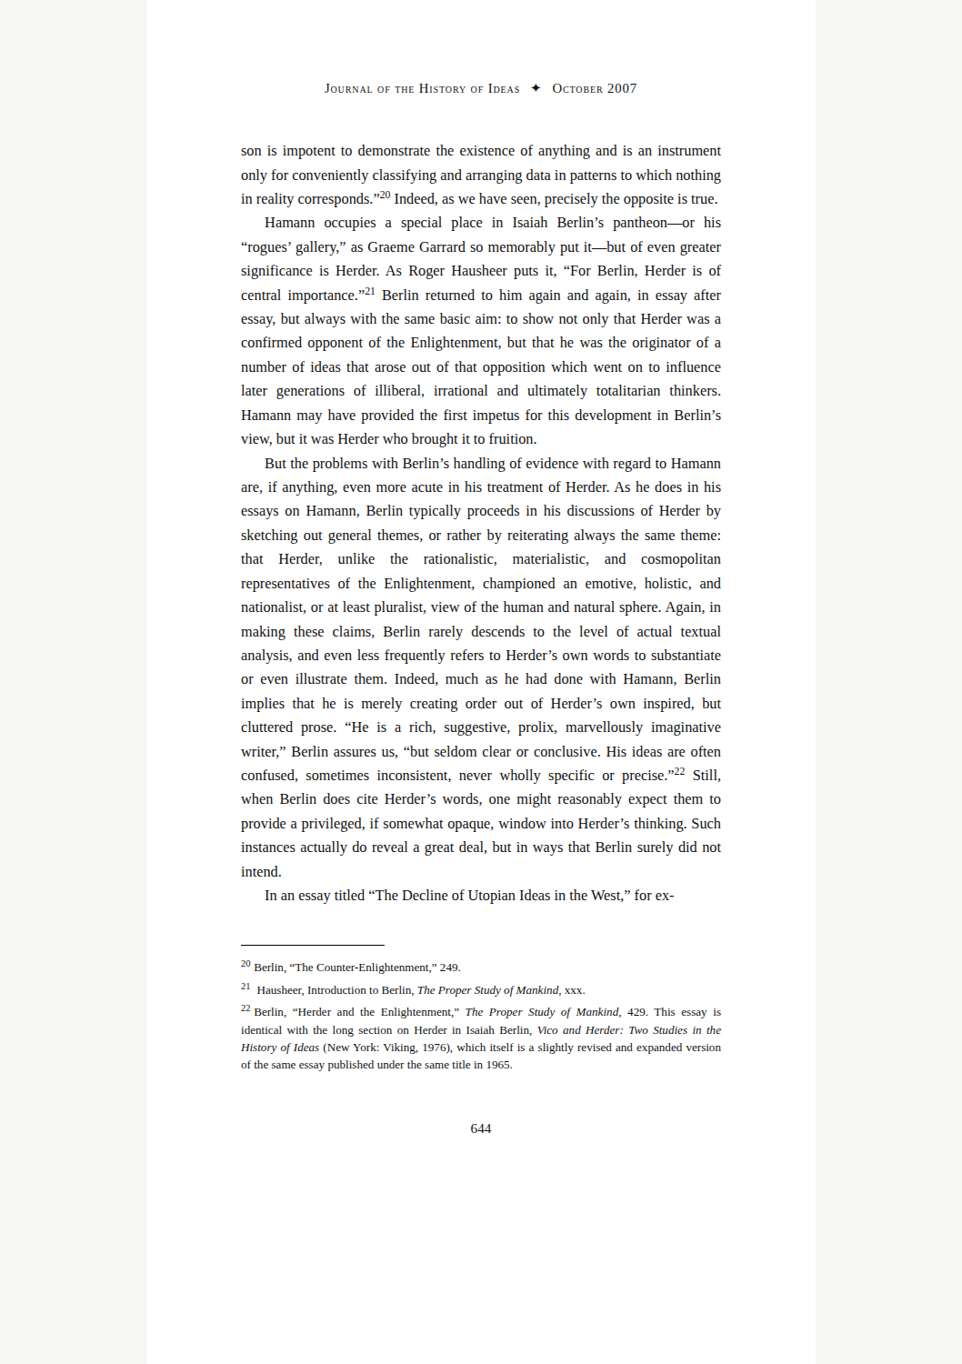Journal of the History of Ideas ✦ October 2007
son is impotent to demonstrate the existence of anything and is an instrument only for conveniently classifying and arranging data in patterns to which nothing in reality corresponds.”20 Indeed, as we have seen, precisely the opposite is true.
Hamann occupies a special place in Isaiah Berlin’s pantheon—or his “rogues’ gallery,” as Graeme Garrard so memorably put it—but of even greater significance is Herder. As Roger Hausheer puts it, “For Berlin, Herder is of central importance.”21 Berlin returned to him again and again, in essay after essay, but always with the same basic aim: to show not only that Herder was a confirmed opponent of the Enlightenment, but that he was the originator of a number of ideas that arose out of that opposition which went on to influence later generations of illiberal, irrational and ultimately totalitarian thinkers. Hamann may have provided the first impetus for this development in Berlin’s view, but it was Herder who brought it to fruition.
But the problems with Berlin’s handling of evidence with regard to Hamann are, if anything, even more acute in his treatment of Herder. As he does in his essays on Hamann, Berlin typically proceeds in his discussions of Herder by sketching out general themes, or rather by reiterating always the same theme: that Herder, unlike the rationalistic, materialistic, and cosmopolitan representatives of the Enlightenment, championed an emotive, holistic, and nationalist, or at least pluralist, view of the human and natural sphere. Again, in making these claims, Berlin rarely descends to the level of actual textual analysis, and even less frequently refers to Herder’s own words to substantiate or even illustrate them. Indeed, much as he had done with Hamann, Berlin implies that he is merely creating order out of Herder’s own inspired, but cluttered prose. “He is a rich, suggestive, prolix, marvellously imaginative writer,” Berlin assures us, “but seldom clear or conclusive. His ideas are often confused, sometimes inconsistent, never wholly specific or precise.”22 Still, when Berlin does cite Herder’s words, one might reasonably expect them to provide a privileged, if somewhat opaque, window into Herder’s thinking. Such instances actually do reveal a great deal, but in ways that Berlin surely did not intend.
In an essay titled “The Decline of Utopian Ideas in the West,” for ex-
20 Berlin, “The Counter-Enlightenment,” 249.
21 Hausheer, Introduction to Berlin, The Proper Study of Mankind, xxx.
22 Berlin, “Herder and the Enlightenment,” The Proper Study of Mankind, 429. This essay is identical with the long section on Herder in Isaiah Berlin, Vico and Herder: Two Studies in the History of Ideas (New York: Viking, 1976), which itself is a slightly revised and expanded version of the same essay published under the same title in 1965.
644